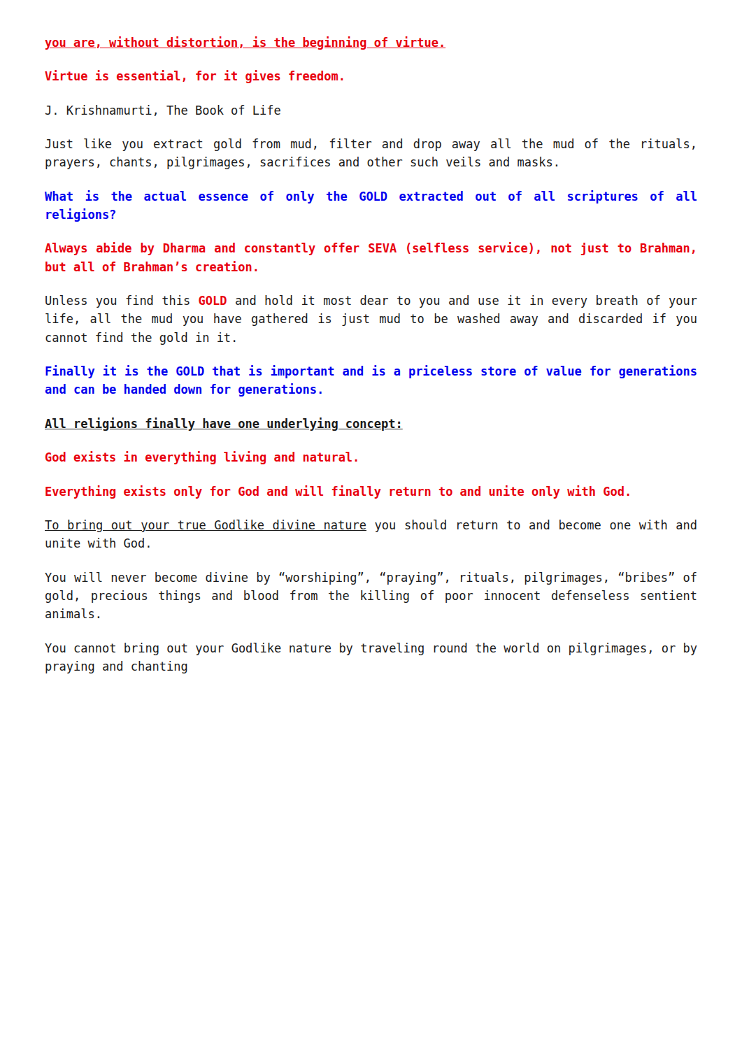you are, without distortion, is the beginning of virtue.
Virtue is essential, for it gives freedom.
J. Krishnamurti, The Book of Life
Just like you extract gold from mud, filter and drop away all the mud of the rituals, prayers, chants, pilgrimages, sacrifices and other such veils and masks.
What is the actual essence of only the GOLD extracted out of all scriptures of all religions?
Always abide by Dharma and constantly offer SEVA (selfless service), not just to Brahman, but all of Brahman’s creation.
Unless you find this GOLD and hold it most dear to you and use it in every breath of your life, all the mud you have gathered is just mud to be washed away and discarded if you cannot find the gold in it.
Finally it is the GOLD that is important and is a priceless store of value for generations and can be handed down for generations.
All religions finally have one underlying concept:
God exists in everything living and natural.
Everything exists only for God and will finally return to and unite only with God.
To bring out your true Godlike divine nature you should return to and become one with and unite with God.
You will never become divine by “worshiping”, “praying”, rituals, pilgrimages, “bribes” of gold, precious things and blood from the killing of poor innocent defenseless sentient animals.
You cannot bring out your Godlike nature by traveling round the world on pilgrimages, or by praying and chanting